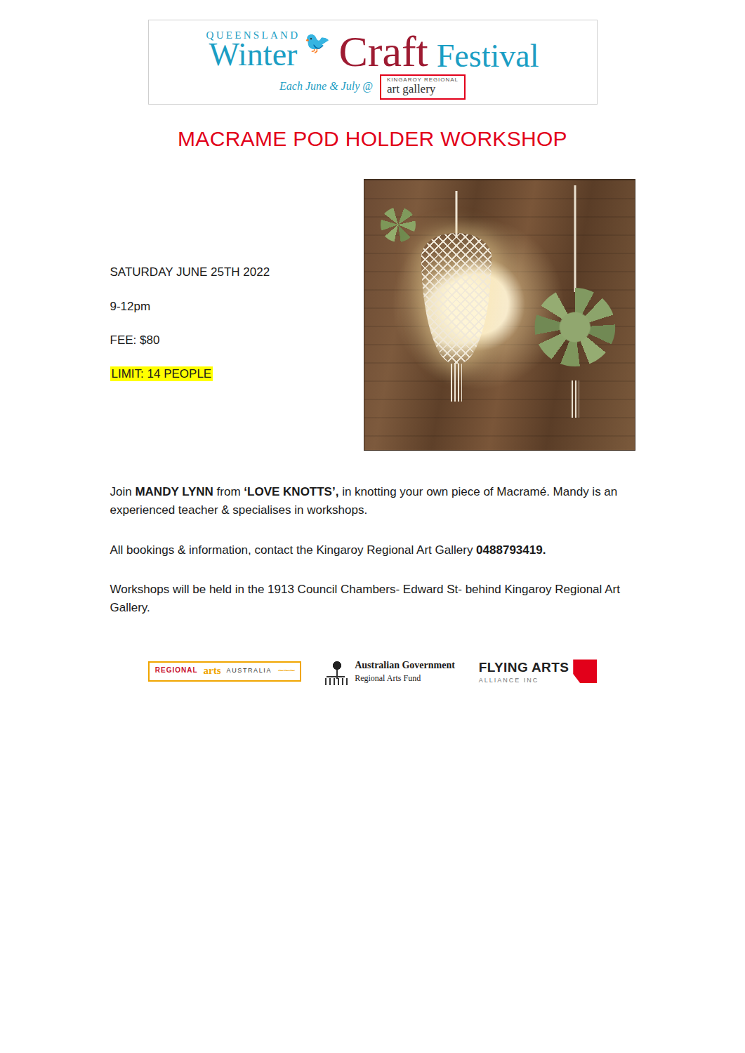Queensland Winter
🐦 Craft Festival
Each June & July @ Kingaroy Regional art gallery
MACRAME POD HOLDER WORKSHOP
SATURDAY JUNE 25TH 2022
9-12pm
FEE: $80
LIMIT: 14 PEOPLE
Join MANDY LYNN from ‘LOVE KNOTTS’, in knotting your own piece of Macramé. Mandy is an experienced teacher & specialises in workshops.
All bookings & information, contact the Kingaroy Regional Art Gallery 0488793419.
Workshops will be held in the 1913 Council Chambers- Edward St- behind Kingaroy Regional Art Gallery.
Regional
arts
Australia
∼∼∼
Australian Government
Regional Arts Fund
FLYING ARTS Alliance Inc